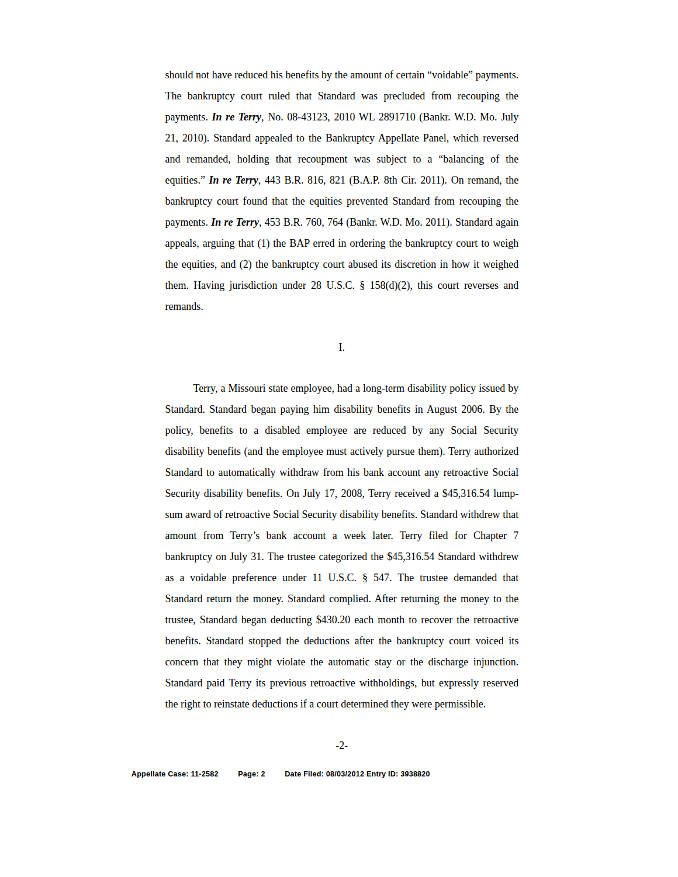should not have reduced his benefits by the amount of certain “voidable” payments. The bankruptcy court ruled that Standard was precluded from recouping the payments. In re Terry, No. 08-43123, 2010 WL 2891710 (Bankr. W.D. Mo. July 21, 2010). Standard appealed to the Bankruptcy Appellate Panel, which reversed and remanded, holding that recoupment was subject to a “balancing of the equities.” In re Terry, 443 B.R. 816, 821 (B.A.P. 8th Cir. 2011). On remand, the bankruptcy court found that the equities prevented Standard from recouping the payments. In re Terry, 453 B.R. 760, 764 (Bankr. W.D. Mo. 2011). Standard again appeals, arguing that (1) the BAP erred in ordering the bankruptcy court to weigh the equities, and (2) the bankruptcy court abused its discretion in how it weighed them. Having jurisdiction under 28 U.S.C. § 158(d)(2), this court reverses and remands.
I.
Terry, a Missouri state employee, had a long-term disability policy issued by Standard. Standard began paying him disability benefits in August 2006. By the policy, benefits to a disabled employee are reduced by any Social Security disability benefits (and the employee must actively pursue them). Terry authorized Standard to automatically withdraw from his bank account any retroactive Social Security disability benefits. On July 17, 2008, Terry received a $45,316.54 lump-sum award of retroactive Social Security disability benefits. Standard withdrew that amount from Terry’s bank account a week later. Terry filed for Chapter 7 bankruptcy on July 31. The trustee categorized the $45,316.54 Standard withdrew as a voidable preference under 11 U.S.C. § 547. The trustee demanded that Standard return the money. Standard complied. After returning the money to the trustee, Standard began deducting $430.20 each month to recover the retroactive benefits. Standard stopped the deductions after the bankruptcy court voiced its concern that they might violate the automatic stay or the discharge injunction. Standard paid Terry its previous retroactive withholdings, but expressly reserved the right to reinstate deductions if a court determined they were permissible.
-2-
Appellate Case: 11-2582 Page: 2 Date Filed: 08/03/2012 Entry ID: 3938820